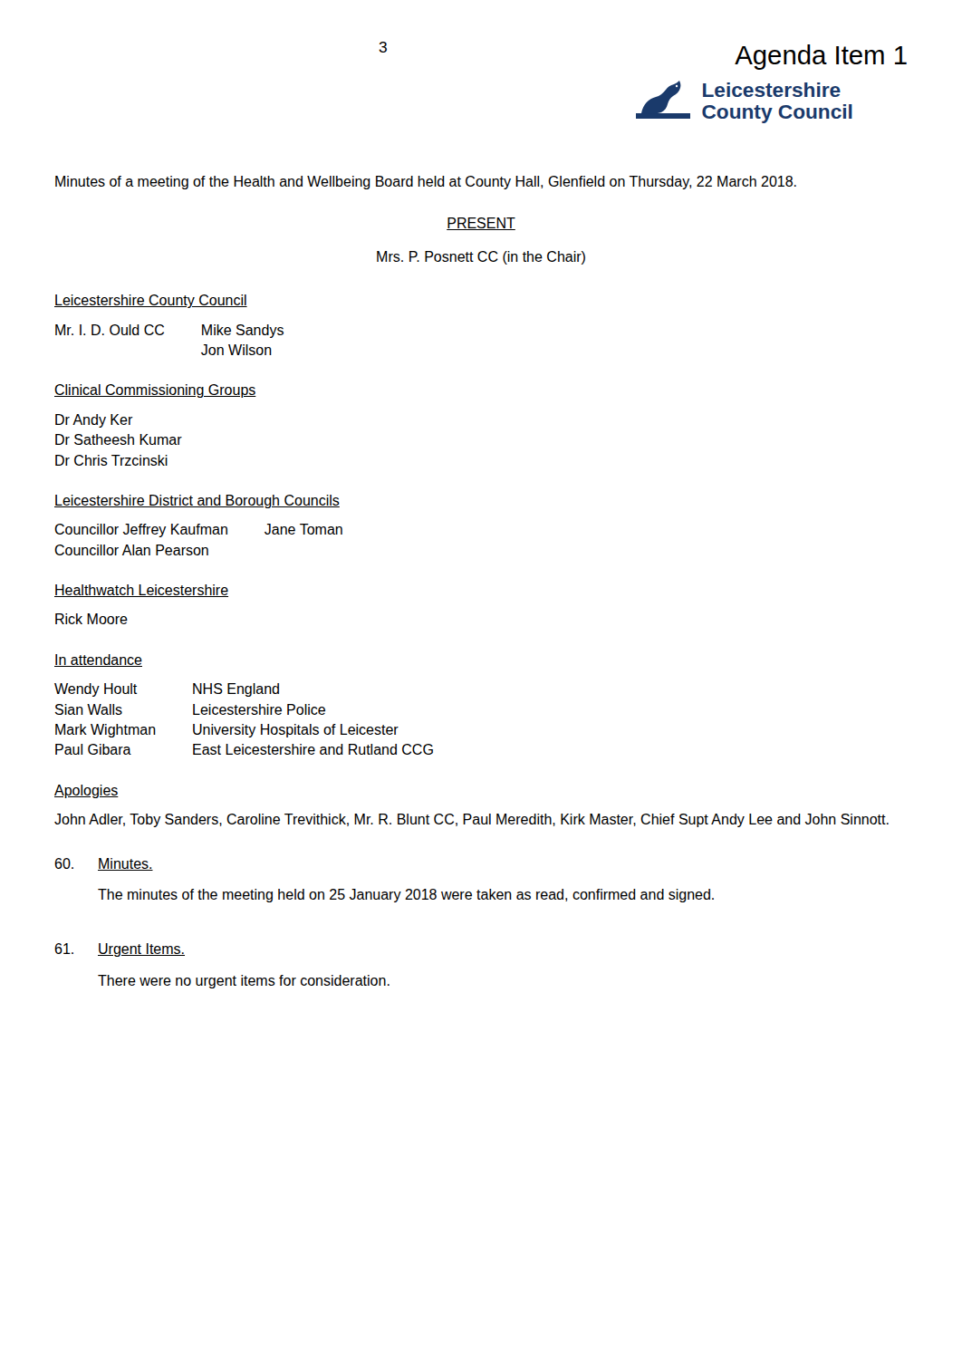3
Agenda Item 1
Leicestershire
County Council
Minutes of a meeting of the Health and Wellbeing Board held at County Hall, Glenfield on Thursday, 22 March 2018.
PRESENT
Mrs. P. Posnett CC (in the Chair)
Leicestershire County Council
| Mr. I. D. Ould CC | Mike Sandys Jon Wilson |
Clinical Commissioning Groups
Dr Andy Ker
Dr Satheesh Kumar
Dr Chris Trzcinski
Leicestershire District and Borough Councils
| Councillor Jeffrey Kaufman Councillor Alan Pearson | Jane Toman |
Healthwatch Leicestershire
Rick Moore
In attendance
| Wendy Hoult | NHS England |
| Sian Walls | Leicestershire Police |
| Mark Wightman | University Hospitals of Leicester |
| Paul Gibara | East Leicestershire and Rutland CCG |
Apologies
John Adler, Toby Sanders, Caroline Trevithick, Mr. R. Blunt CC, Paul Meredith, Kirk Master, Chief Supt Andy Lee and John Sinnott.
60.
Minutes.
The minutes of the meeting held on 25 January 2018 were taken as read, confirmed and signed.
61.
Urgent Items.
There were no urgent items for consideration.